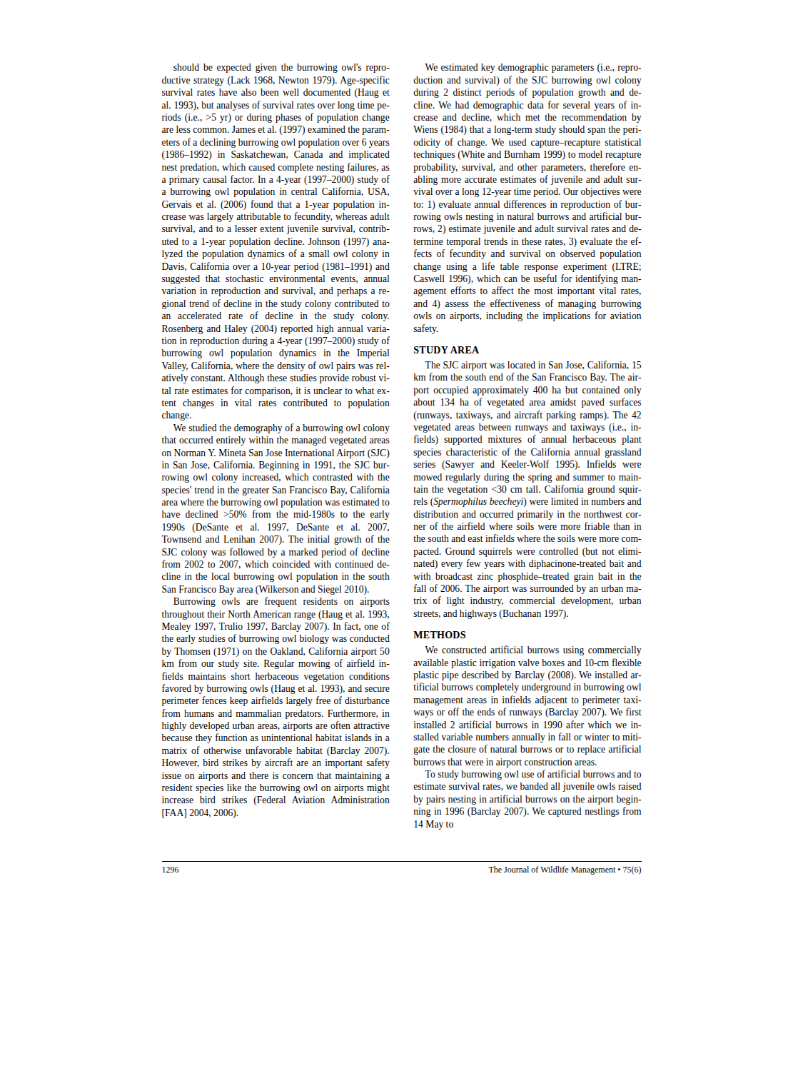should be expected given the burrowing owl's reproductive strategy (Lack 1968, Newton 1979). Age-specific survival rates have also been well documented (Haug et al. 1993), but analyses of survival rates over long time periods (i.e., >5 yr) or during phases of population change are less common. James et al. (1997) examined the parameters of a declining burrowing owl population over 6 years (1986–1992) in Saskatchewan, Canada and implicated nest predation, which caused complete nesting failures, as a primary causal factor. In a 4-year (1997–2000) study of a burrowing owl population in central California, USA, Gervais et al. (2006) found that a 1-year population increase was largely attributable to fecundity, whereas adult survival, and to a lesser extent juvenile survival, contributed to a 1-year population decline. Johnson (1997) analyzed the population dynamics of a small owl colony in Davis, California over a 10-year period (1981–1991) and suggested that stochastic environmental events, annual variation in reproduction and survival, and perhaps a regional trend of decline in the study colony contributed to an accelerated rate of decline in the study colony. Rosenberg and Haley (2004) reported high annual variation in reproduction during a 4-year (1997–2000) study of burrowing owl population dynamics in the Imperial Valley, California, where the density of owl pairs was relatively constant. Although these studies provide robust vital rate estimates for comparison, it is unclear to what extent changes in vital rates contributed to population change.
We studied the demography of a burrowing owl colony that occurred entirely within the managed vegetated areas on Norman Y. Mineta San Jose International Airport (SJC) in San Jose, California. Beginning in 1991, the SJC burrowing owl colony increased, which contrasted with the species' trend in the greater San Francisco Bay, California area where the burrowing owl population was estimated to have declined >50% from the mid-1980s to the early 1990s (DeSante et al. 1997, DeSante et al. 2007, Townsend and Lenihan 2007). The initial growth of the SJC colony was followed by a marked period of decline from 2002 to 2007, which coincided with continued decline in the local burrowing owl population in the south San Francisco Bay area (Wilkerson and Siegel 2010).
Burrowing owls are frequent residents on airports throughout their North American range (Haug et al. 1993, Mealey 1997, Trulio 1997, Barclay 2007). In fact, one of the early studies of burrowing owl biology was conducted by Thomsen (1971) on the Oakland, California airport 50 km from our study site. Regular mowing of airfield infields maintains short herbaceous vegetation conditions favored by burrowing owls (Haug et al. 1993), and secure perimeter fences keep airfields largely free of disturbance from humans and mammalian predators. Furthermore, in highly developed urban areas, airports are often attractive because they function as unintentional habitat islands in a matrix of otherwise unfavorable habitat (Barclay 2007). However, bird strikes by aircraft are an important safety issue on airports and there is concern that maintaining a resident species like the burrowing owl on airports might increase bird strikes (Federal Aviation Administration [FAA] 2004, 2006).
We estimated key demographic parameters (i.e., reproduction and survival) of the SJC burrowing owl colony during 2 distinct periods of population growth and decline. We had demographic data for several years of increase and decline, which met the recommendation by Wiens (1984) that a long-term study should span the periodicity of change. We used capture–recapture statistical techniques (White and Burnham 1999) to model recapture probability, survival, and other parameters, therefore enabling more accurate estimates of juvenile and adult survival over a long 12-year time period. Our objectives were to: 1) evaluate annual differences in reproduction of burrowing owls nesting in natural burrows and artificial burrows, 2) estimate juvenile and adult survival rates and determine temporal trends in these rates, 3) evaluate the effects of fecundity and survival on observed population change using a life table response experiment (LTRE; Caswell 1996), which can be useful for identifying management efforts to affect the most important vital rates, and 4) assess the effectiveness of managing burrowing owls on airports, including the implications for aviation safety.
STUDY AREA
The SJC airport was located in San Jose, California, 15 km from the south end of the San Francisco Bay. The airport occupied approximately 400 ha but contained only about 134 ha of vegetated area amidst paved surfaces (runways, taxiways, and aircraft parking ramps). The 42 vegetated areas between runways and taxiways (i.e., infields) supported mixtures of annual herbaceous plant species characteristic of the California annual grassland series (Sawyer and Keeler-Wolf 1995). Infields were mowed regularly during the spring and summer to maintain the vegetation <30 cm tall. California ground squirrels (Spermophilus beecheyi) were limited in numbers and distribution and occurred primarily in the northwest corner of the airfield where soils were more friable than in the south and east infields where the soils were more compacted. Ground squirrels were controlled (but not eliminated) every few years with diphacinone-treated bait and with broadcast zinc phosphide–treated grain bait in the fall of 2006. The airport was surrounded by an urban matrix of light industry, commercial development, urban streets, and highways (Buchanan 1997).
METHODS
We constructed artificial burrows using commercially available plastic irrigation valve boxes and 10-cm flexible plastic pipe described by Barclay (2008). We installed artificial burrows completely underground in burrowing owl management areas in infields adjacent to perimeter taxiways or off the ends of runways (Barclay 2007). We first installed 2 artificial burrows in 1990 after which we installed variable numbers annually in fall or winter to mitigate the closure of natural burrows or to replace artificial burrows that were in airport construction areas.
To study burrowing owl use of artificial burrows and to estimate survival rates, we banded all juvenile owls raised by pairs nesting in artificial burrows on the airport beginning in 1996 (Barclay 2007). We captured nestlings from 14 May to
1296
The Journal of Wildlife Management • 75(6)